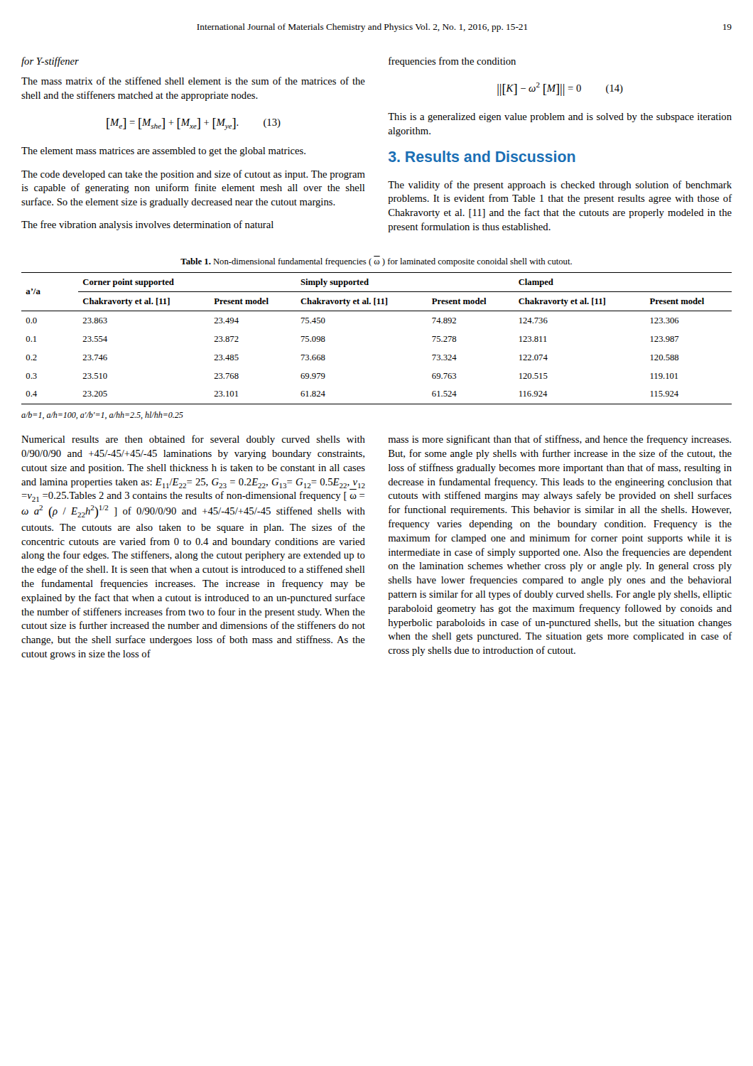International Journal of Materials Chemistry and Physics Vol. 2, No. 1, 2016, pp. 15-21
19
for Y-stiffener
The mass matrix of the stiffened shell element is the sum of the matrices of the shell and the stiffeners matched at the appropriate nodes.
[Me] = [Mshe] + [Mxe] + [Mye].
(13)
The element mass matrices are assembled to get the global matrices.
The code developed can take the position and size of cutout as input. The program is capable of generating non uniform finite element mesh all over the shell surface. So the element size is gradually decreased near the cutout margins.
The free vibration analysis involves determination of natural
frequencies from the condition
||[K] − ω2 [M]|| = 0
(14)
This is a generalized eigen value problem and is solved by the subspace iteration algorithm.
3. Results and Discussion
The validity of the present approach is checked through solution of benchmark problems. It is evident from Table 1 that the present results agree with those of Chakravorty et al. [11] and the fact that the cutouts are properly modeled in the present formulation is thus established.
Table 1. Non-dimensional fundamental frequencies ( ω ) for laminated composite conoidal shell with cutout.
| a’/a | Corner point supported | Simply supported | Clamped |
| --- | --- | --- | --- |
| Chakravorty et al. [11] | Present model | Chakravorty et al. [11] | Present model | Chakravorty et al. [11] | Present model |
| 0.0 | 23.863 | 23.494 | 75.450 | 74.892 | 124.736 | 123.306 |
| 0.1 | 23.554 | 23.872 | 75.098 | 75.278 | 123.811 | 123.987 |
| 0.2 | 23.746 | 23.485 | 73.668 | 73.324 | 122.074 | 120.588 |
| 0.3 | 23.510 | 23.768 | 69.979 | 69.763 | 120.515 | 119.101 |
| 0.4 | 23.205 | 23.101 | 61.824 | 61.524 | 116.924 | 115.924 |
a/b=1, a/h=100, a′/b′=1, a/hh=2.5, hl/hh=0.25
Numerical results are then obtained for several doubly curved shells with 0/90/0/90 and +45/-45/+45/-45 laminations by varying boundary constraints, cutout size and position. The shell thickness h is taken to be constant in all cases and lamina properties taken as: E11/E22= 25, G23 = 0.2E22, G13= G12= 0.5E22, ν12 =ν21 =0.25.Tables 2 and 3 contains the results of non-dimensional frequency [ ω = ω a2 (ρ / E22h2)1/2 ] of 0/90/0/90 and +45/-45/+45/-45 stiffened shells with cutouts. The cutouts are also taken to be square in plan. The sizes of the concentric cutouts are varied from 0 to 0.4 and boundary conditions are varied along the four edges. The stiffeners, along the cutout periphery are extended up to the edge of the shell. It is seen that when a cutout is introduced to a stiffened shell the fundamental frequencies increases. The increase in frequency may be explained by the fact that when a cutout is introduced to an un-punctured surface the number of stiffeners increases from two to four in the present study. When the cutout size is further increased the number and dimensions of the stiffeners do not change, but the shell surface undergoes loss of both mass and stiffness. As the cutout grows in size the loss of
mass is more significant than that of stiffness, and hence the frequency increases. But, for some angle ply shells with further increase in the size of the cutout, the loss of stiffness gradually becomes more important than that of mass, resulting in decrease in fundamental frequency. This leads to the engineering conclusion that cutouts with stiffened margins may always safely be provided on shell surfaces for functional requirements. This behavior is similar in all the shells. However, frequency varies depending on the boundary condition. Frequency is the maximum for clamped one and minimum for corner point supports while it is intermediate in case of simply supported one. Also the frequencies are dependent on the lamination schemes whether cross ply or angle ply. In general cross ply shells have lower frequencies compared to angle ply ones and the behavioral pattern is similar for all types of doubly curved shells. For angle ply shells, elliptic paraboloid geometry has got the maximum frequency followed by conoids and hyperbolic paraboloids in case of un-punctured shells, but the situation changes when the shell gets punctured. The situation gets more complicated in case of cross ply shells due to introduction of cutout.